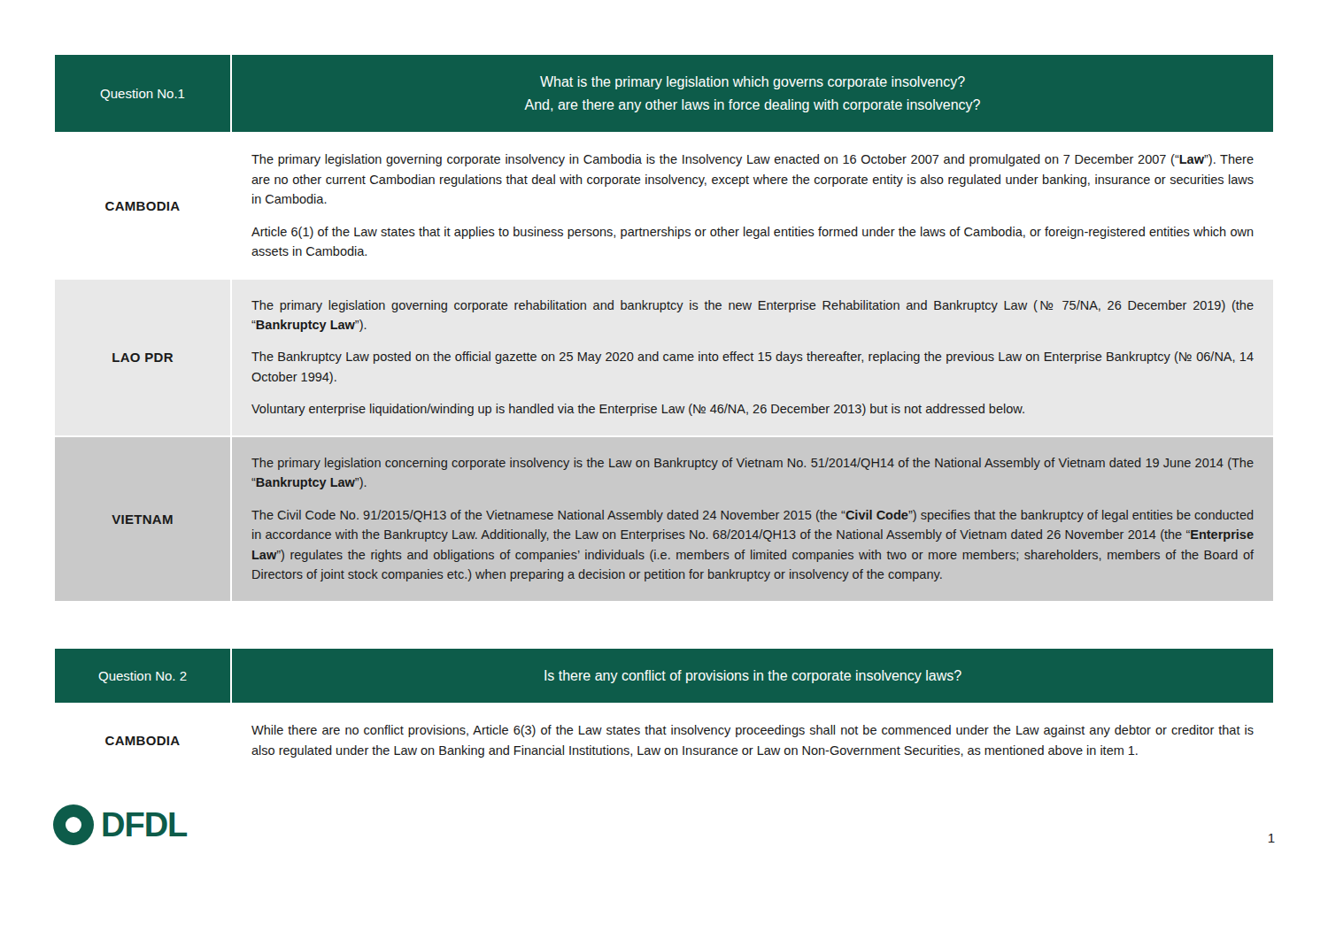| Question No.1 | What is the primary legislation which governs corporate insolvency? And, are there any other laws in force dealing with corporate insolvency? |
| CAMBODIA | The primary legislation governing corporate insolvency in Cambodia is the Insolvency Law enacted on 16 October 2007 and promulgated on 7 December 2007 (“ Law ”). There are no other current Cambodian regulations that deal with corporate insolvency, except where the corporate entity is also regulated under banking, insurance or securities laws in Cambodia. Article 6(1) of the Law states that it applies to business persons, partnerships or other legal entities formed under the laws of Cambodia, or foreign-registered entities which own assets in Cambodia. |
| LAO PDR | The primary legislation governing corporate rehabilitation and bankruptcy is the new Enterprise Rehabilitation and Bankruptcy Law (№ 75/NA, 26 December 2019) (the “ Bankruptcy Law ”). The Bankruptcy Law posted on the official gazette on 25 May 2020 and came into effect 15 days thereafter, replacing the previous Law on Enterprise Bankruptcy (№ 06/NA, 14 October 1994). Voluntary enterprise liquidation/winding up is handled via the Enterprise Law (№ 46/NA, 26 December 2013) but is not addressed below. |
| VIETNAM | The primary legislation concerning corporate insolvency is the Law on Bankruptcy of Vietnam No. 51/2014/QH14 of the National Assembly of Vietnam dated 19 June 2014 (The “ Bankruptcy Law ”). The Civil Code No. 91/2015/QH13 of the Vietnamese National Assembly dated 24 November 2015 (the “ Civil Code ”) specifies that the bankruptcy of legal entities be conducted in accordance with the Bankruptcy Law. Additionally, the Law on Enterprises No. 68/2014/QH13 of the National Assembly of Vietnam dated 26 November 2014 (the “ Enterprise Law ”) regulates the rights and obligations of companies’ individuals (i.e. members of limited companies with two or more members; shareholders, members of the Board of Directors of joint stock companies etc.) when preparing a decision or petition for bankruptcy or insolvency of the company. |
| Question No. 2 | Is there any conflict of provisions in the corporate insolvency laws? |
| CAMBODIA | While there are no conflict provisions, Article 6(3) of the Law states that insolvency proceedings shall not be commenced under the Law against any debtor or creditor that is also regulated under the Law on Banking and Financial Institutions, Law on Insurance or Law on Non-Government Securities, as mentioned above in item 1. |
DFDL
1